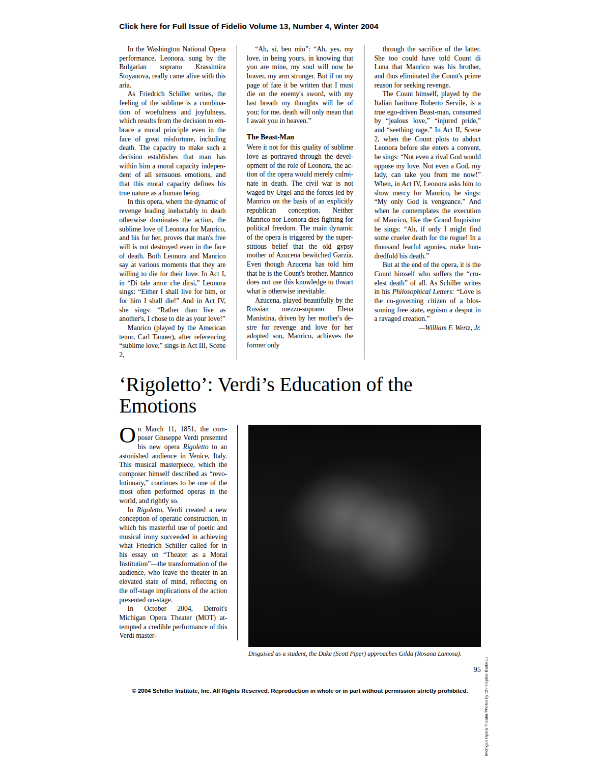Click here for Full Issue of Fidelio Volume 13, Number 4, Winter 2004
In the Washington National Opera performance, Leonora, sung by the Bulgarian soprano Krassimira Stoyanova, really came alive with this aria.
As Friedrich Schiller writes, the feeling of the sublime is a combination of woefulness and joyfulness, which results from the decision to embrace a moral principle even in the face of great misfortune, including death. The capacity to make such a decision establishes that man has within him a moral capacity independent of all sensuous emotions, and that this moral capacity defines his true nature as a human being.
In this opera, where the dynamic of revenge leading ineluctably to death otherwise dominates the action, the sublime love of Leonora for Manrico, and his for her, proves that man's free will is not destroyed even in the face of death. Both Leonora and Manrico say at various moments that they are willing to die for their love. In Act I, in “Di tale amor che dirsi,” Leonora sings: “Either I shall live for him, or for him I shall die!” And in Act IV, she sings: “Rather than live as another's, I chose to die as your love!”
Manrico (played by the American tenor, Carl Tanner), after referencing “sublime love,” sings in Act III, Scene 2,
“Ah, si, ben mio”: “Ah, yes, my love, in being yours, in knowing that you are mine, my soul will now be braver, my arm stronger. But if on my page of fate it be written that I must die on the enemy's sword, with my last breath my thoughts will be of you; for me, death will only mean that I await you in heaven.”
The Beast-Man
Were it not for this quality of sublime love as portrayed through the development of the role of Leonora, the action of the opera would merely culminate in death. The civil war is not waged by Urgel and the forces led by Manrico on the basis of an explicitly republican conception. Neither Manrico nor Leonora dies fighting for political freedom. The main dynamic of the opera is triggered by the superstitious belief that the old gypsy mother of Azucena bewitched Garzia. Even though Azucena has told him that he is the Count's brother, Manrico does not use this knowledge to thwart what is otherwise inevitable.
Azucena, played beautifully by the Russian mezzo-soprano Elena Manistina, driven by her mother's desire for revenge and love for her adopted son, Manrico, achieves the former only
through the sacrifice of the latter. She too could have told Count di Luna that Manrico was his brother, and thus eliminated the Count's prime reason for seeking revenge.
The Count himself, played by the Italian baritone Roberto Servile, is a true ego-driven Beast-man, consumed by “jealous love,” “injured pride,” and “seething rage.” In Act II, Scene 2, when the Count plots to abduct Leonora before she enters a convent, he sings: “Not even a rival God would oppose my love. Not even a God, my lady, can take you from me now!” When, in Act IV, Leonora asks him to show mercy for Manrico, he sings: “My only God is vengeance.” And when he contemplates the execution of Manrico, like the Grand Inquisitor he sings: “Ah, if only I might find some crueler death for the rogue! In a thousand fearful agonies, make hundredfold his death.”
But at the end of the opera, it is the Count himself who suffers the “cruelest death” of all. As Schiller writes in his Philosophical Letters: “Love is the co-governing citizen of a blossoming free state, egoism a despot in a ravaged creation.”
—William F. Wertz, Jr.
‘Rigoletto’: Verdi’s Education of the Emotions
On March 11, 1851, the composer Giuseppe Verdi presented his new opera Rigoletto to an astonished audience in Venice, Italy. This musical masterpiece, which the composer himself described as “revolutionary,” continues to be one of the most often performed operas in the world, and rightly so.
In Rigoletto, Verdi created a new conception of operatic construction, in which his masterful use of poetic and musical irony succeeded in achieving what Friedrich Schiller called for in his essay on “Theater as a Moral Institution”—the transformation of the audience, who leave the theater in an elevated state of mind, reflecting on the off-stage implications of the action presented on-stage.
In October 2004, Detroit's Michigan Opera Theater (MOT) attempted a credible performance of this Verdi master-
Michigan Opera Theater/Photos by Christopher Barbeau
Disguised as a student, the Duke (Scott Piper) approaches Gilda (Rosana Lamosa).
95
© 2004 Schiller Institute, Inc. All Rights Reserved. Reproduction in whole or in part without permission strictly prohibited.